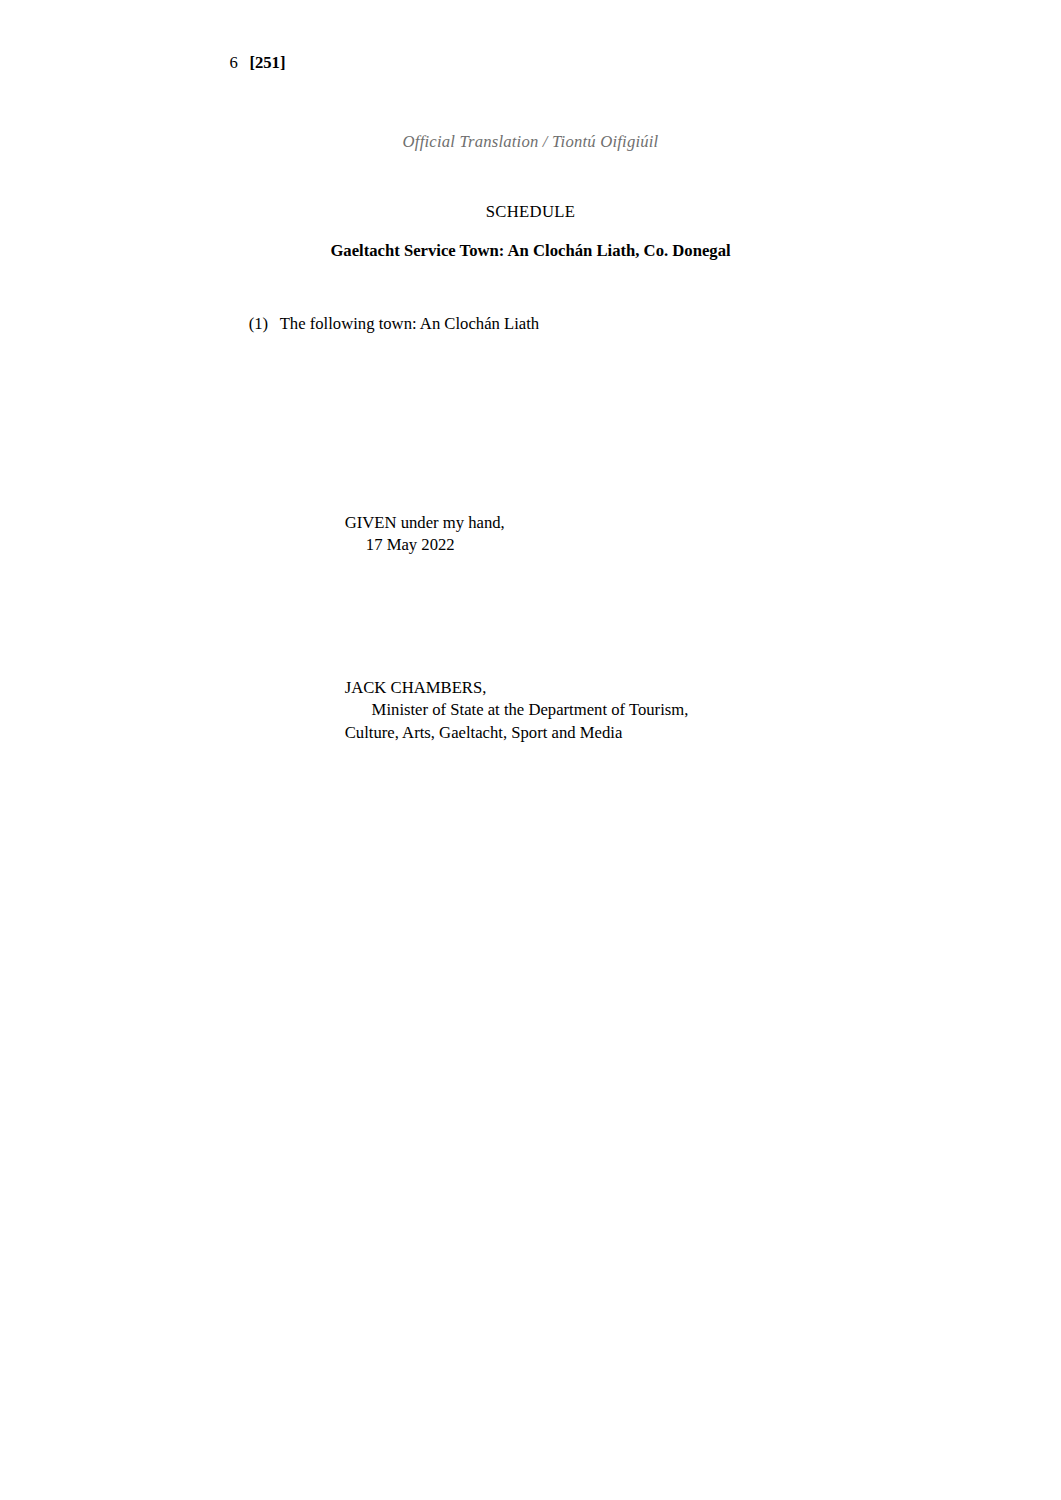6[251]
Official Translation / Tiontú Oifigiúil
SCHEDULE
Gaeltacht Service Town: An Clochán Liath, Co. Donegal
(1) The following town: An Clochán Liath
GIVEN under my hand, 17 May 2022
JACK CHAMBERS, Minister of State at the Department of Tourism, Culture, Arts, Gaeltacht, Sport and Media